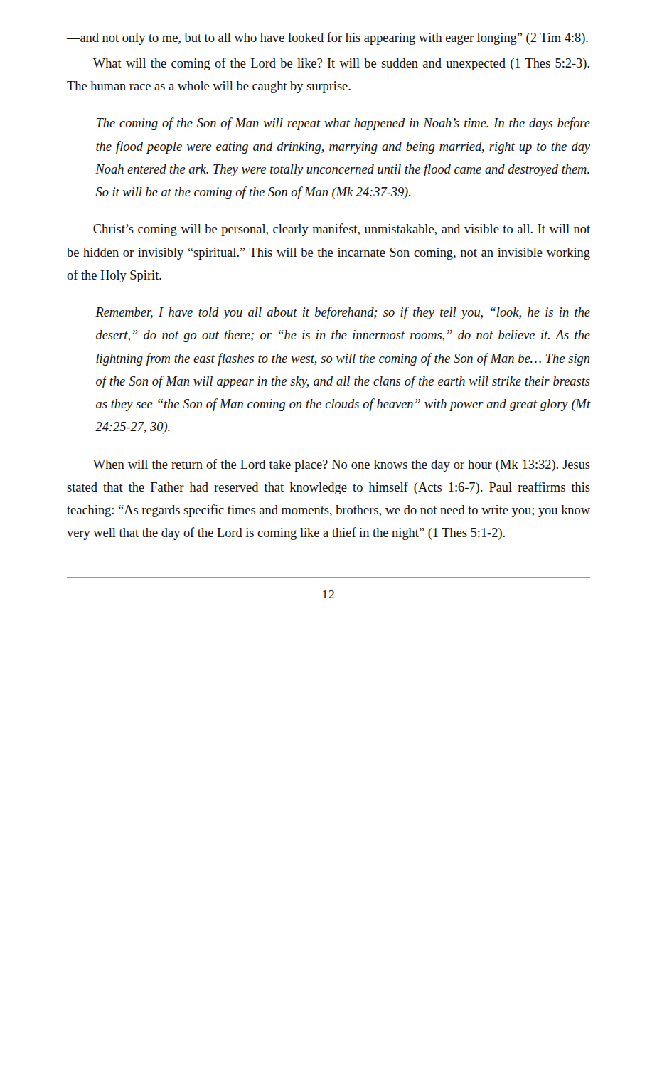—and not only to me, but to all who have looked for his appearing with eager longing” (2 Tim 4:8).
What will the coming of the Lord be like? It will be sudden and unexpected (1 Thes 5:2-3). The human race as a whole will be caught by surprise.
The coming of the Son of Man will repeat what happened in Noah’s time. In the days before the flood people were eating and drinking, marrying and being married, right up to the day Noah entered the ark. They were totally unconcerned until the flood came and destroyed them. So it will be at the coming of the Son of Man (Mk 24:37-39).
Christ’s coming will be personal, clearly manifest, unmistakable, and visible to all. It will not be hidden or invisibly “spiritual.” This will be the incarnate Son coming, not an invisible working of the Holy Spirit.
Remember, I have told you all about it beforehand; so if they tell you, “look, he is in the desert,” do not go out there; or “he is in the innermost rooms,” do not believe it. As the lightning from the east flashes to the west, so will the coming of the Son of Man be… The sign of the Son of Man will appear in the sky, and all the clans of the earth will strike their breasts as they see “the Son of Man coming on the clouds of heaven” with power and great glory (Mt 24:25-27, 30).
When will the return of the Lord take place? No one knows the day or hour (Mk 13:32). Jesus stated that the Father had reserved that knowledge to himself (Acts 1:6-7). Paul reaffirms this teaching: “As regards specific times and moments, brothers, we do not need to write you; you know very well that the day of the Lord is coming like a thief in the night” (1 Thes 5:1-2).
12